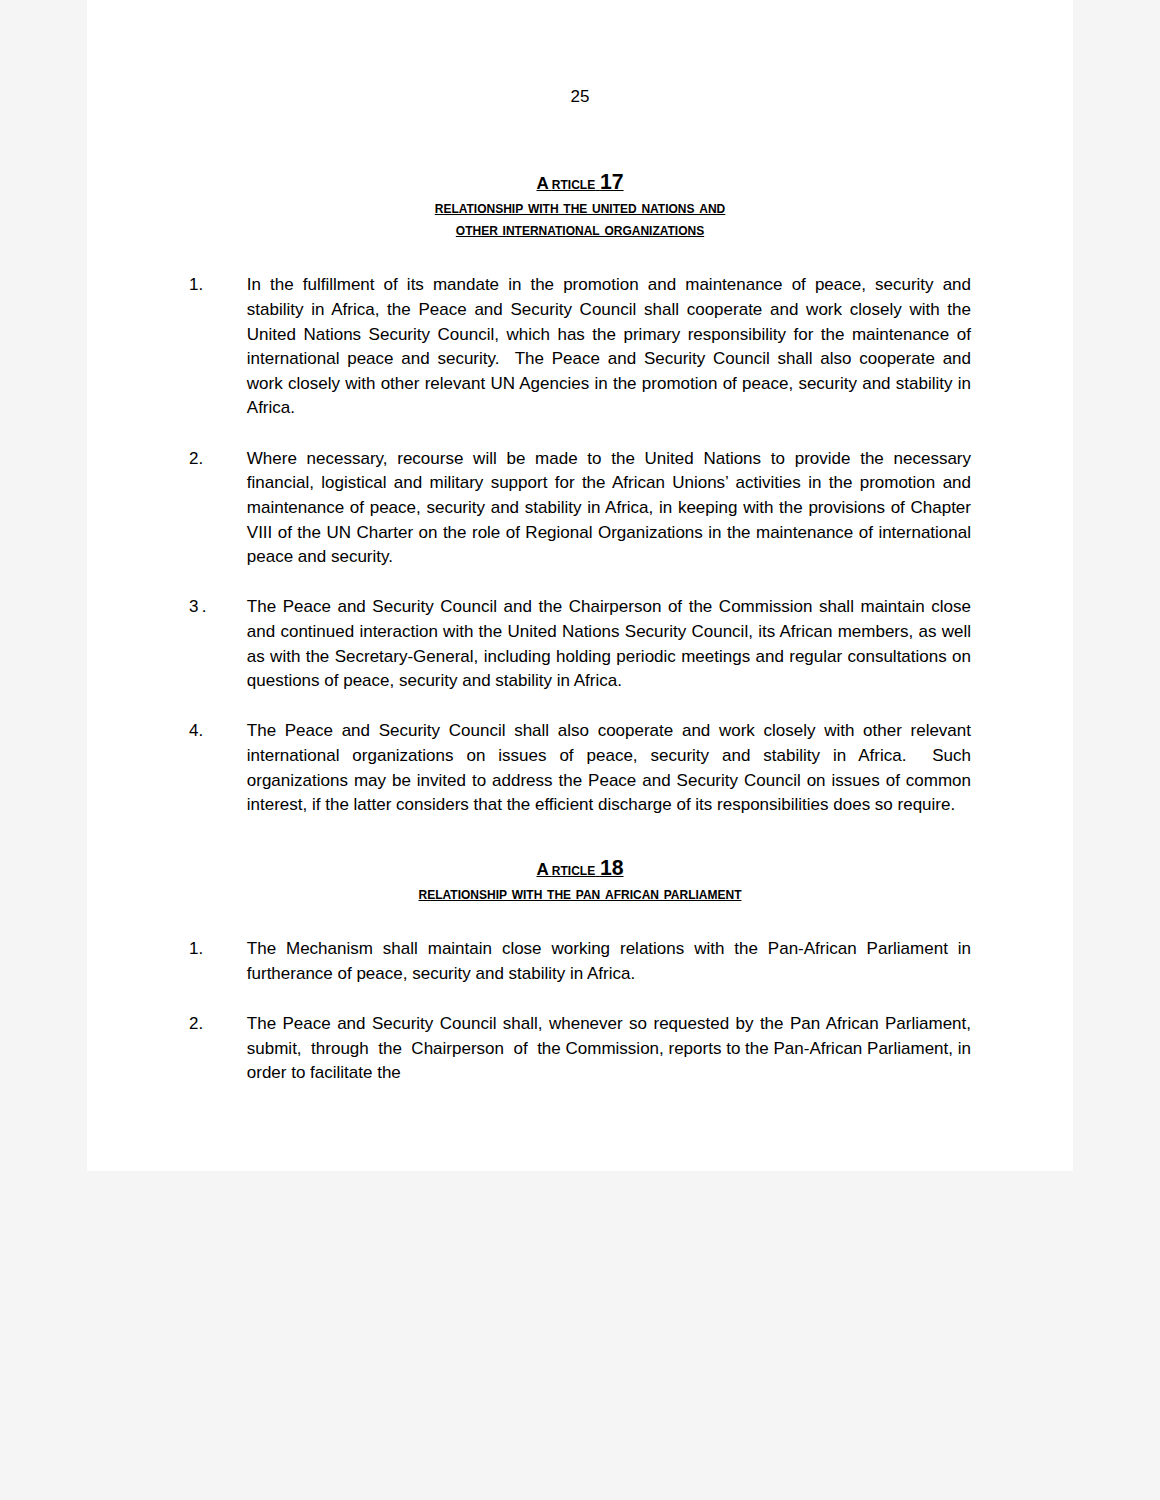25
Article 17 Relationship with the United Nations and other international Organizations
1. In the fulfillment of its mandate in the promotion and maintenance of peace, security and stability in Africa, the Peace and Security Council shall cooperate and work closely with the United Nations Security Council, which has the primary responsibility for the maintenance of international peace and security. The Peace and Security Council shall also cooperate and work closely with other relevant UN Agencies in the promotion of peace, security and stability in Africa.
2. Where necessary, recourse will be made to the United Nations to provide the necessary financial, logistical and military support for the African Unions’ activities in the promotion and maintenance of peace, security and stability in Africa, in keeping with the provisions of Chapter VIII of the UN Charter on the role of Regional Organizations in the maintenance of international peace and security.
3 . The Peace and Security Council and the Chairperson of the Commission shall maintain close and continued interaction with the United Nations Security Council, its African members, as well as with the Secretary-General, including holding periodic meetings and regular consultations on questions of peace, security and stability in Africa.
4. The Peace and Security Council shall also cooperate and work closely with other relevant international organizations on issues of peace, security and stability in Africa. Such organizations may be invited to address the Peace and Security Council on issues of common interest, if the latter considers that the efficient discharge of its responsibilities does so require.
Article 18 Relationship with the Pan African Parliament
1. The Mechanism shall maintain close working relations with the Pan-African Parliament in furtherance of peace, security and stability in Africa.
2. The Peace and Security Council shall, whenever so requested by the Pan African Parliament, submit, through the Chairperson of the Commission, reports to the Pan-African Parliament, in order to facilitate the